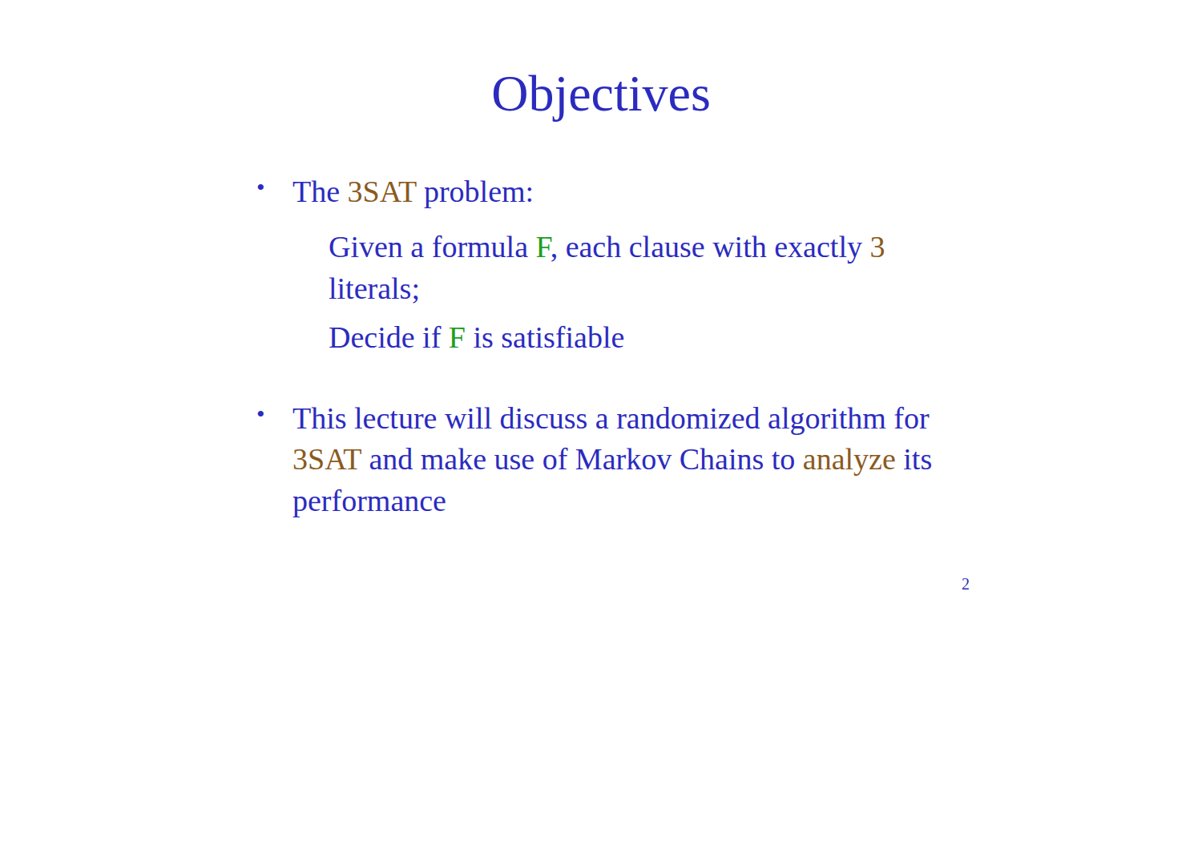Objectives
The 3SAT problem:
Given a formula F, each clause with exactly 3 literals;
Decide if F is satisfiable
This lecture will discuss a randomized algorithm for 3SAT and make use of Markov Chains to analyze its performance
2